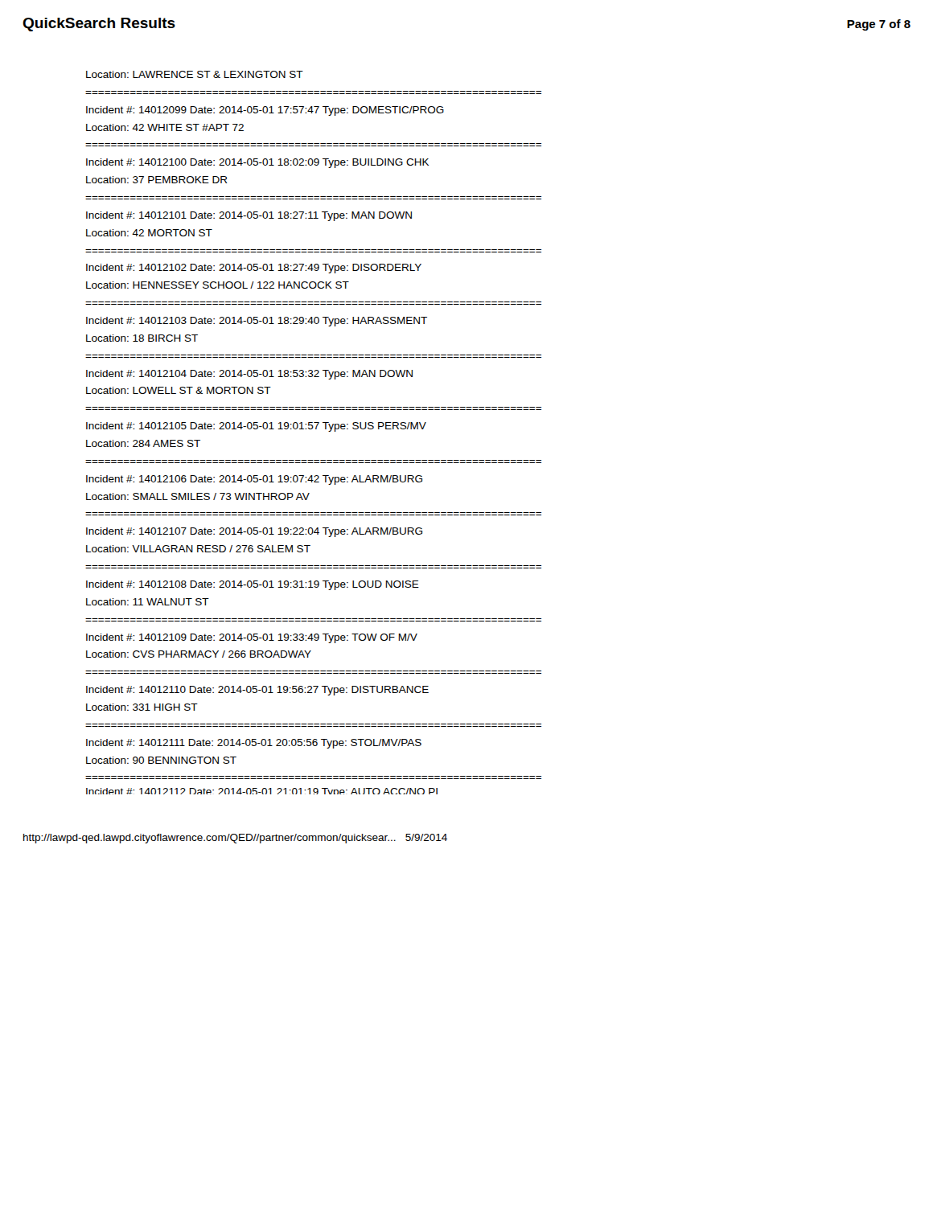QuickSearch Results Page 7 of 8
Location: LAWRENCE ST & LEXINGTON ST
========================================================================
Incident #: 14012099 Date: 2014-05-01 17:57:47 Type: DOMESTIC/PROG
Location: 42 WHITE ST #APT 72
========================================================================
Incident #: 14012100 Date: 2014-05-01 18:02:09 Type: BUILDING CHK
Location: 37 PEMBROKE DR
========================================================================
Incident #: 14012101 Date: 2014-05-01 18:27:11 Type: MAN DOWN
Location: 42 MORTON ST
========================================================================
Incident #: 14012102 Date: 2014-05-01 18:27:49 Type: DISORDERLY
Location: HENNESSEY SCHOOL / 122 HANCOCK ST
========================================================================
Incident #: 14012103 Date: 2014-05-01 18:29:40 Type: HARASSMENT
Location: 18 BIRCH ST
========================================================================
Incident #: 14012104 Date: 2014-05-01 18:53:32 Type: MAN DOWN
Location: LOWELL ST & MORTON ST
========================================================================
Incident #: 14012105 Date: 2014-05-01 19:01:57 Type: SUS PERS/MV
Location: 284 AMES ST
========================================================================
Incident #: 14012106 Date: 2014-05-01 19:07:42 Type: ALARM/BURG
Location: SMALL SMILES / 73 WINTHROP AV
========================================================================
Incident #: 14012107 Date: 2014-05-01 19:22:04 Type: ALARM/BURG
Location: VILLAGRAN RESD / 276 SALEM ST
========================================================================
Incident #: 14012108 Date: 2014-05-01 19:31:19 Type: LOUD NOISE
Location: 11 WALNUT ST
========================================================================
Incident #: 14012109 Date: 2014-05-01 19:33:49 Type: TOW OF M/V
Location: CVS PHARMACY / 266 BROADWAY
========================================================================
Incident #: 14012110 Date: 2014-05-01 19:56:27 Type: DISTURBANCE
Location: 331 HIGH ST
========================================================================
Incident #: 14012111 Date: 2014-05-01 20:05:56 Type: STOL/MV/PAS
Location: 90 BENNINGTON ST
========================================================================
Incident #: 14012112 Date: 2014-05-01 21:01:19 Type: AUTO ACC/NO PI
http://lawpd-qed.lawpd.cityoflawrence.com/QED//partner/common/quicksear... 5/9/2014